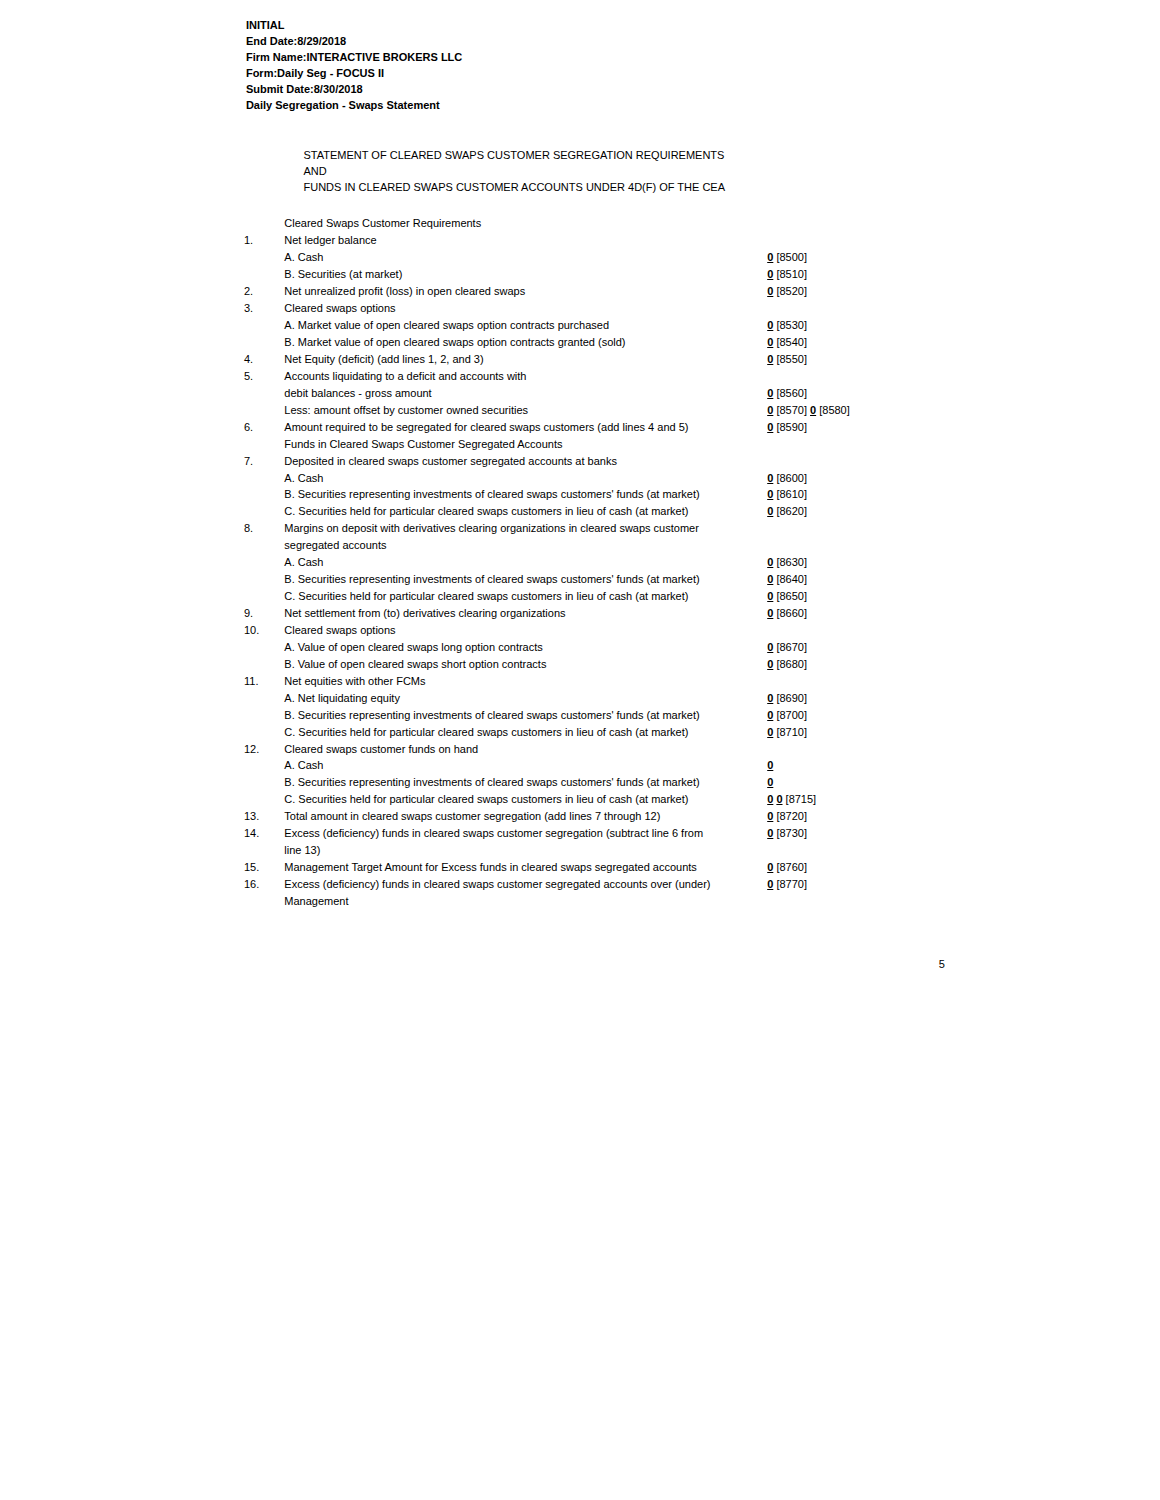INITIAL
End Date:8/29/2018
Firm Name:INTERACTIVE BROKERS LLC
Form:Daily Seg - FOCUS II
Submit Date:8/30/2018
Daily Segregation - Swaps Statement
STATEMENT OF CLEARED SWAPS CUSTOMER SEGREGATION REQUIREMENTS
AND
FUNDS IN CLEARED SWAPS CUSTOMER ACCOUNTS UNDER 4D(F) OF THE CEA
| | Cleared Swaps Customer Requirements | |
| 1. | Net ledger balance | |
| | A. Cash | 0 [8500] |
| | B. Securities (at market) | 0 [8510] |
| 2. | Net unrealized profit (loss) in open cleared swaps | 0 [8520] |
| 3. | Cleared swaps options | |
| | A. Market value of open cleared swaps option contracts purchased | 0 [8530] |
| | B. Market value of open cleared swaps option contracts granted (sold) | 0 [8540] |
| 4. | Net Equity (deficit) (add lines 1, 2, and 3) | 0 [8550] |
| 5. | Accounts liquidating to a deficit and accounts with | |
| | debit balances - gross amount | 0 [8560] |
| | Less: amount offset by customer owned securities | 0 [8570] 0 [8580] |
| 6. | Amount required to be segregated for cleared swaps customers (add lines 4 and 5) | 0 [8590] |
| | Funds in Cleared Swaps Customer Segregated Accounts | |
| 7. | Deposited in cleared swaps customer segregated accounts at banks | |
| | A. Cash | 0 [8600] |
| | B. Securities representing investments of cleared swaps customers' funds (at market) | 0 [8610] |
| | C. Securities held for particular cleared swaps customers in lieu of cash (at market) | 0 [8620] |
| 8. | Margins on deposit with derivatives clearing organizations in cleared swaps customer | |
| | segregated accounts | |
| | A. Cash | 0 [8630] |
| | B. Securities representing investments of cleared swaps customers' funds (at market) | 0 [8640] |
| | C. Securities held for particular cleared swaps customers in lieu of cash (at market) | 0 [8650] |
| 9. | Net settlement from (to) derivatives clearing organizations | 0 [8660] |
| 10. | Cleared swaps options | |
| | A. Value of open cleared swaps long option contracts | 0 [8670] |
| | B. Value of open cleared swaps short option contracts | 0 [8680] |
| 11. | Net equities with other FCMs | |
| | A. Net liquidating equity | 0 [8690] |
| | B. Securities representing investments of cleared swaps customers' funds (at market) | 0 [8700] |
| | C. Securities held for particular cleared swaps customers in lieu of cash (at market) | 0 [8710] |
| 12. | Cleared swaps customer funds on hand | |
| | A. Cash | 0 |
| | B. Securities representing investments of cleared swaps customers' funds (at market) | 0 |
| | C. Securities held for particular cleared swaps customers in lieu of cash (at market) | 0 0 [8715] |
| 13. | Total amount in cleared swaps customer segregation (add lines 7 through 12) | 0 [8720] |
| 14. | Excess (deficiency) funds in cleared swaps customer segregation (subtract line 6 from | 0 [8730] |
| | line 13) | |
| 15. | Management Target Amount for Excess funds in cleared swaps segregated accounts | 0 [8760] |
| 16. | Excess (deficiency) funds in cleared swaps customer segregated accounts over (under) | 0 [8770] |
| | Management | |
5